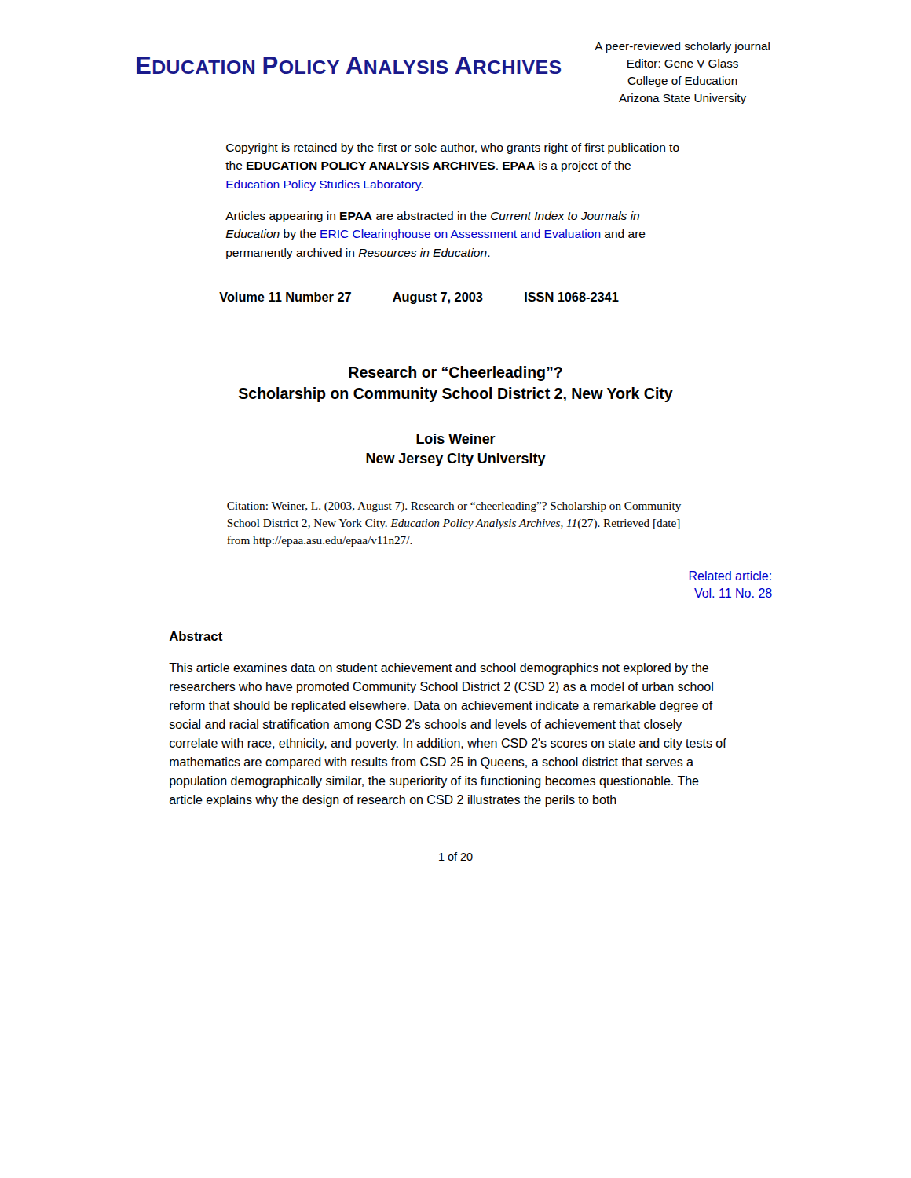EDUCATION POLICY ANALYSIS ARCHIVES
A peer-reviewed scholarly journal
Editor: Gene V Glass
College of Education
Arizona State University
Copyright is retained by the first or sole author, who grants right of first publication to the EDUCATION POLICY ANALYSIS ARCHIVES. EPAA is a project of the Education Policy Studies Laboratory.
Articles appearing in EPAA are abstracted in the Current Index to Journals in Education by the ERIC Clearinghouse on Assessment and Evaluation and are permanently archived in Resources in Education.
Volume 11 Number 27 August 7, 2003 ISSN 1068-2341
Research or “Cheerleading”?
Scholarship on Community School District 2, New York City
Lois Weiner
New Jersey City University
Citation: Weiner, L. (2003, August 7). Research or “cheerleading”? Scholarship on Community School District 2, New York City. Education Policy Analysis Archives, 11(27). Retrieved [date] from http://epaa.asu.edu/epaa/v11n27/.
Related article:
Vol. 11 No. 28
Abstract
This article examines data on student achievement and school demographics not explored by the researchers who have promoted Community School District 2 (CSD 2) as a model of urban school reform that should be replicated elsewhere. Data on achievement indicate a remarkable degree of social and racial stratification among CSD 2's schools and levels of achievement that closely correlate with race, ethnicity, and poverty. In addition, when CSD 2's scores on state and city tests of mathematics are compared with results from CSD 25 in Queens, a school district that serves a population demographically similar, the superiority of its functioning becomes questionable. The article explains why the design of research on CSD 2 illustrates the perils to both
1 of 20